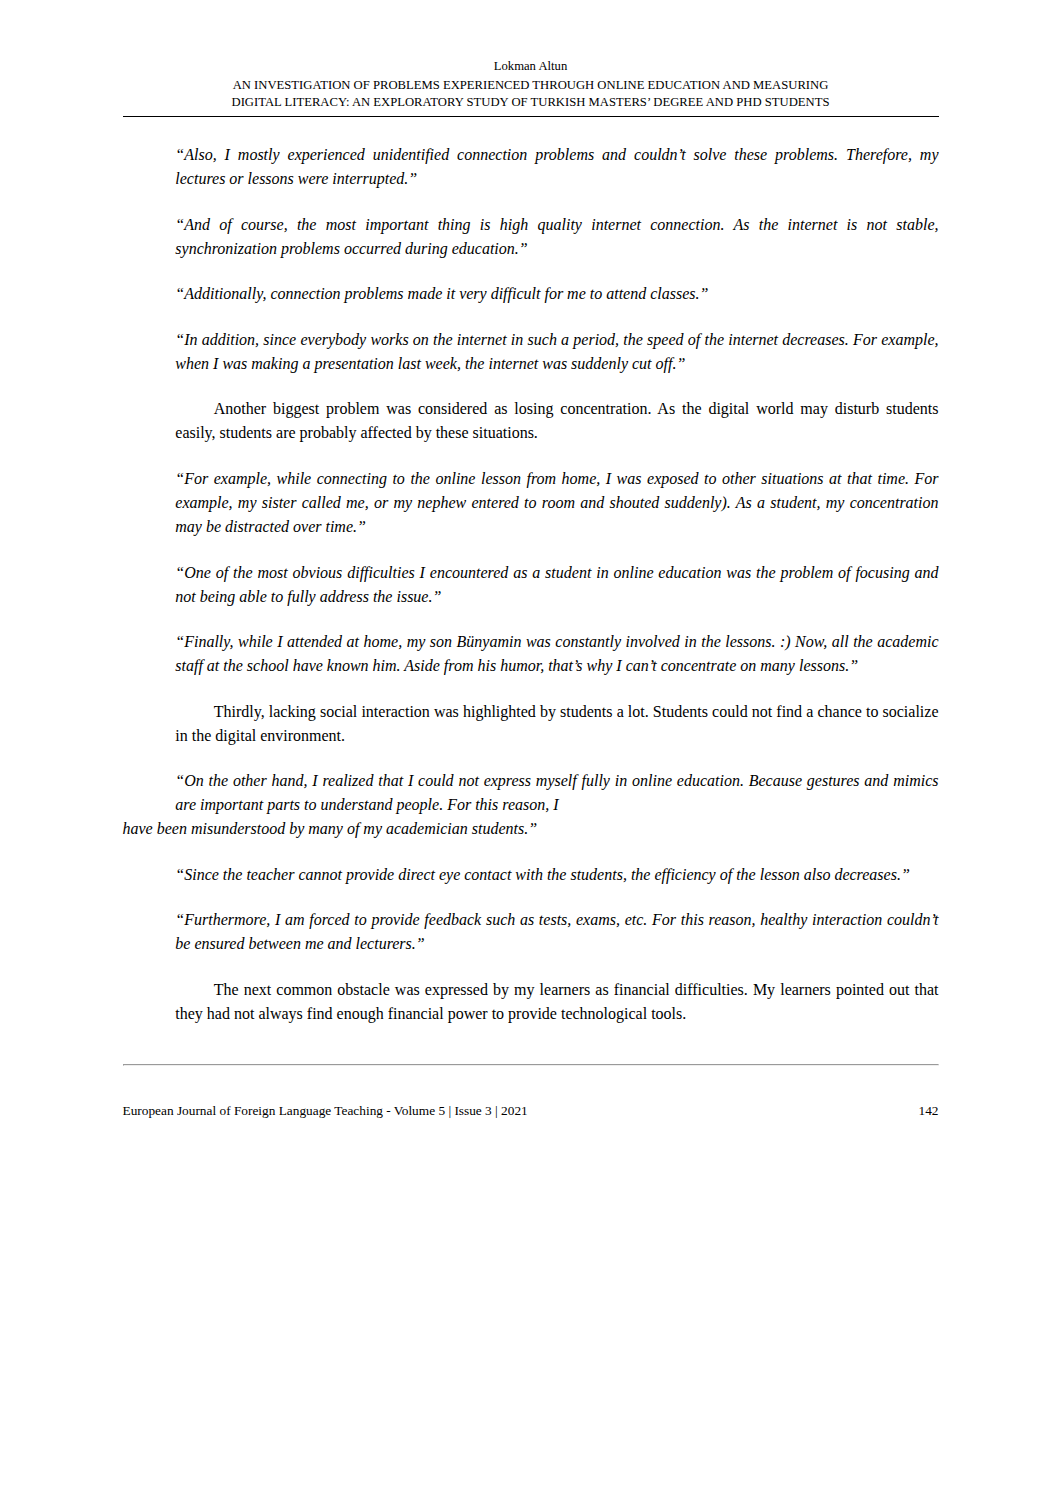Lokman Altun
An Investigation of Problems Experienced Through Online Education and Measuring
Digital Literacy: An Exploratory Study of Turkish Masters’ Degree and PhD Students
“Also, I mostly experienced unidentified connection problems and couldn’t solve these problems. Therefore, my lectures or lessons were interrupted.”
“And of course, the most important thing is high quality internet connection. As the internet is not stable, synchronization problems occurred during education.”
“Additionally, connection problems made it very difficult for me to attend classes.”
“In addition, since everybody works on the internet in such a period, the speed of the internet decreases. For example, when I was making a presentation last week, the internet was suddenly cut off.”
Another biggest problem was considered as losing concentration. As the digital world may disturb students easily, students are probably affected by these situations.
“For example, while connecting to the online lesson from home, I was exposed to other situations at that time. For example, my sister called me, or my nephew entered to room and shouted suddenly). As a student, my concentration may be distracted over time.”
“One of the most obvious difficulties I encountered as a student in online education was the problem of focusing and not being able to fully address the issue.”
“Finally, while I attended at home, my son Bünyamin was constantly involved in the lessons. :) Now, all the academic staff at the school have known him. Aside from his humor, that’s why I can’t concentrate on many lessons.”
Thirdly, lacking social interaction was highlighted by students a lot. Students could not find a chance to socialize in the digital environment.
“On the other hand, I realized that I could not express myself fully in online education. Because gestures and mimics are important parts to understand people. For this reason, I have been misunderstood by many of my academician students.”
“Since the teacher cannot provide direct eye contact with the students, the efficiency of the lesson also decreases.”
“Furthermore, I am forced to provide feedback such as tests, exams, etc. For this reason, healthy interaction couldn’t be ensured between me and lecturers.”
The next common obstacle was expressed by my learners as financial difficulties. My learners pointed out that they had not always find enough financial power to provide technological tools.
European Journal of Foreign Language Teaching - Volume 5 | Issue 3 | 2021 142